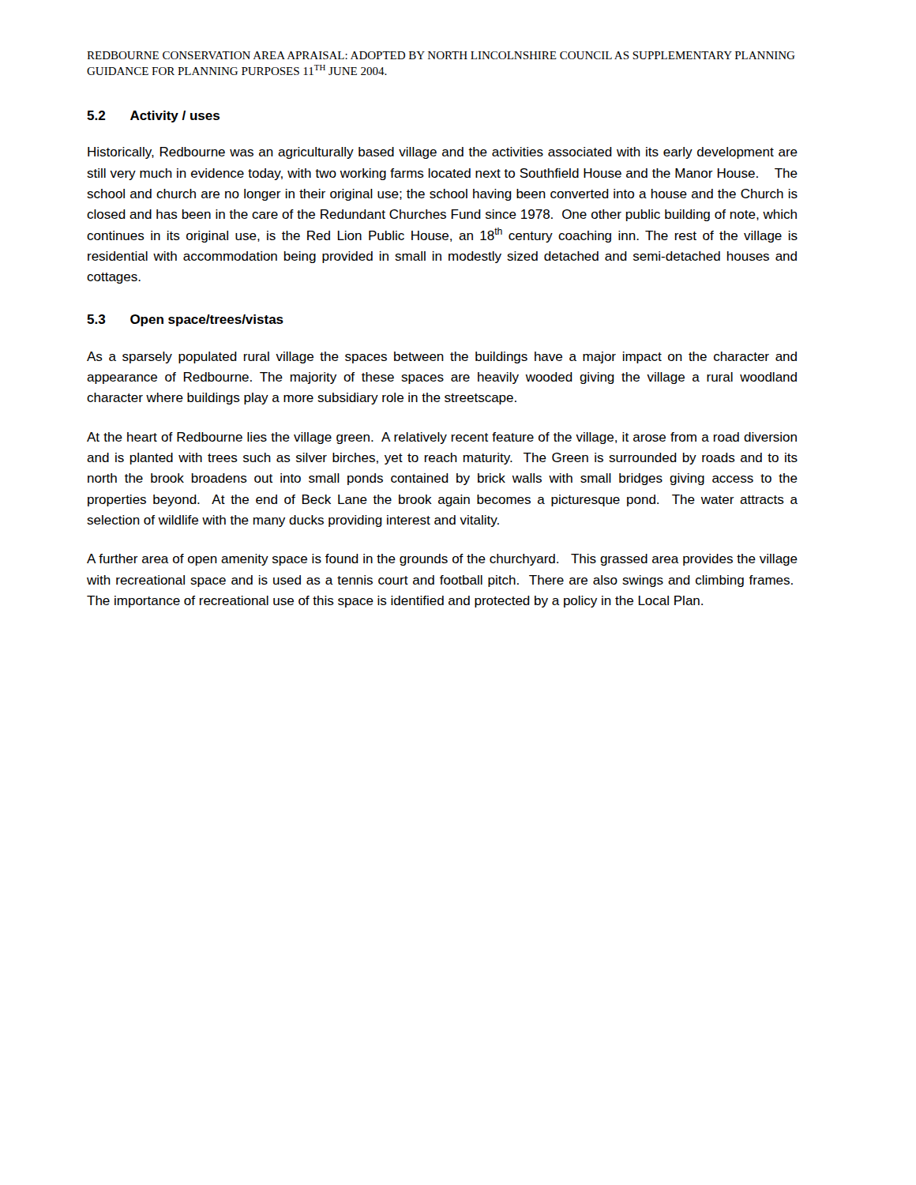Redbourne Conservation Area Apraisal: Adopted by North Lincolnshire Council as Supplementary Planning Guidance for Planning Purposes 11th June 2004.
5.2 Activity / uses
Historically, Redbourne was an agriculturally based village and the activities associated with its early development are still very much in evidence today, with two working farms located next to Southfield House and the Manor House. The school and church are no longer in their original use; the school having been converted into a house and the Church is closed and has been in the care of the Redundant Churches Fund since 1978. One other public building of note, which continues in its original use, is the Red Lion Public House, an 18th century coaching inn. The rest of the village is residential with accommodation being provided in small in modestly sized detached and semi-detached houses and cottages.
5.3 Open space/trees/vistas
As a sparsely populated rural village the spaces between the buildings have a major impact on the character and appearance of Redbourne. The majority of these spaces are heavily wooded giving the village a rural woodland character where buildings play a more subsidiary role in the streetscape.
At the heart of Redbourne lies the village green. A relatively recent feature of the village, it arose from a road diversion and is planted with trees such as silver birches, yet to reach maturity. The Green is surrounded by roads and to its north the brook broadens out into small ponds contained by brick walls with small bridges giving access to the properties beyond. At the end of Beck Lane the brook again becomes a picturesque pond. The water attracts a selection of wildlife with the many ducks providing interest and vitality.
A further area of open amenity space is found in the grounds of the churchyard. This grassed area provides the village with recreational space and is used as a tennis court and football pitch. There are also swings and climbing frames. The importance of recreational use of this space is identified and protected by a policy in the Local Plan.